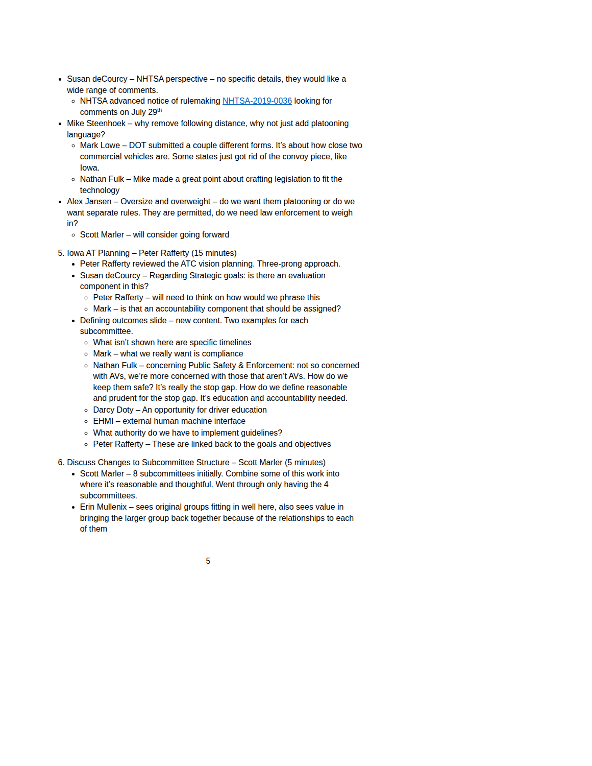Susan deCourcy – NHTSA perspective – no specific details, they would like a wide range of comments.
NHTSA advanced notice of rulemaking NHTSA-2019-0036 looking for comments on July 29th
Mike Steenhoek – why remove following distance, why not just add platooning language?
Mark Lowe – DOT submitted a couple different forms. It’s about how close two commercial vehicles are. Some states just got rid of the convoy piece, like Iowa.
Nathan Fulk – Mike made a great point about crafting legislation to fit the technology
Alex Jansen – Oversize and overweight – do we want them platooning or do we want separate rules. They are permitted, do we need law enforcement to weigh in?
Scott Marler – will consider going forward
Iowa AT Planning – Peter Rafferty (15 minutes)
Peter Rafferty reviewed the ATC vision planning. Three-prong approach.
Susan deCourcy – Regarding Strategic goals: is there an evaluation component in this?
Peter Rafferty – will need to think on how would we phrase this
Mark – is that an accountability component that should be assigned?
Defining outcomes slide – new content. Two examples for each subcommittee.
What isn’t shown here are specific timelines
Mark – what we really want is compliance
Nathan Fulk – concerning Public Safety & Enforcement: not so concerned with AVs, we’re more concerned with those that aren’t AVs. How do we keep them safe? It’s really the stop gap. How do we define reasonable and prudent for the stop gap. It’s education and accountability needed.
Darcy Doty – An opportunity for driver education
EHMI – external human machine interface
What authority do we have to implement guidelines?
Peter Rafferty – These are linked back to the goals and objectives
Discuss Changes to Subcommittee Structure – Scott Marler (5 minutes)
Scott Marler – 8 subcommittees initially. Combine some of this work into where it’s reasonable and thoughtful. Went through only having the 4 subcommittees.
Erin Mullenix – sees original groups fitting in well here, also sees value in bringing the larger group back together because of the relationships to each of them
5